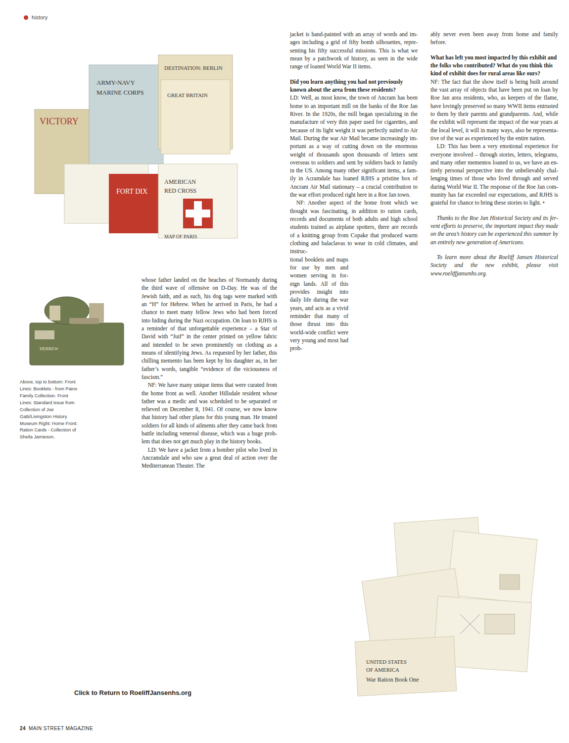history
Above, top to bottom: Front Lines: Booklets - from Paino Family Collection. Front Lines: Standard issue from Collection of Joe Gatti/Livingston History Museum Right: Home Front: Ration Cards - Collection of Sheila Jamieson.
whose father landed on the beaches of Normandy during the third wave of offensive on D-Day. He was of the Jewish faith, and as such, his dog tags were marked with an “H” for Hebrew. When he arrived in Paris, he had a chance to meet many fellow Jews who had been forced into hiding during the Nazi occupation. On loan to RJHS is a reminder of that unforgettable experience – a Star of David with “Juif” in the center printed on yellow fabric and intended to be sewn prominently on clothing as a means of identifying Jews. As requested by her father, this chilling memento has been kept by his daughter as, in her father’s words, tangible “evidence of the viciousness of fascism.”
NF: We have many unique items that were curated from the home front as well. Another Hillsdale resident whose father was a medic and was scheduled to be separated or relieved on December 8, 1941. Of course, we now know that history had other plans for this young man. He treated soldiers for all kinds of ailments after they came back from battle including venereal disease, which was a huge problem that does not get much play in the history books.
LD: We have a jacket from a bomber pilot who lived in Ancramdale and who saw a great deal of action over the Mediterranean Theater. The
jacket is hand-painted with an array of words and images including a grid of fifty bomb silhouettes, representing his fifty successful missions. This is what we mean by a patchwork of history, as seen in the wide range of loaned World War II items.
Did you learn anything you had not previously known about the area from these residents?
LD: Well, as most know, the town of Ancram has been home to an important mill on the banks of the Roe Jan River. In the 1920s, the mill began specializing in the manufacture of very thin paper used for cigarettes, and because of its light weight it was perfectly suited to Air Mail. During the war Air Mail became increasingly important as a way of cutting down on the enormous weight of thousands upon thousands of letters sent overseas to soldiers and sent by soldiers back to family in the US. Among many other significant items, a family in Acramdale has loaned RJHS a pristine box of Ancram Air Mail stationary – a crucial contribution to the war effort produced right here in a Roe Jan town.
NF: Another aspect of the home front which we thought was fascinating, in addition to ration cards, records and documents of both adults and high school students trained as airplane spotters, there are records of a knitting group from Copake that produced warm clothing and balaclavas to wear in cold climates, and instruc-
tional booklets and maps for use by men and women serving in foreign lands. All of this provides insight into daily life during the war years, and acts as a vivid reminder that many of those thrust into this world-wide conflict were very young and most had prob-
ably never even been away from home and family before.
What has left you most impacted by this exhibit and the folks who contributed? What do you think this kind of exhibit does for rural areas like ours?
NF: The fact that the show itself is being built around the vast array of objects that have been put on loan by Roe Jan area residents, who, as keepers of the flame, have lovingly preserved so many WWII items entrusted to them by their parents and grandparents. And, while the exhibit will represent the impact of the war years at the local level, it will in many ways, also be representative of the war as experienced by the entire nation.
LD: This has been a very emotional experience for everyone involved – through stories, letters, telegrams, and many other mementos loaned to us, we have an entirely personal perspective into the unbelievably challenging times of those who lived through and served during World War II. The response of the Roe Jan community has far exceeded our expectations, and RJHS is grateful for chance to bring these stories to light. •
Thanks to the Roe Jan Historical Society and its fervent efforts to preserve, the important impact they made on the area’s history can be experienced this summer by an entirely new generation of Americans.
To learn more about the Roeliff Jansen Historical Society and the new exhibit, please visit www.roeliffjansenhs.org.
Click to Return to RoeliffJansenhs.org
24 MAIN STREET MAGAZINE